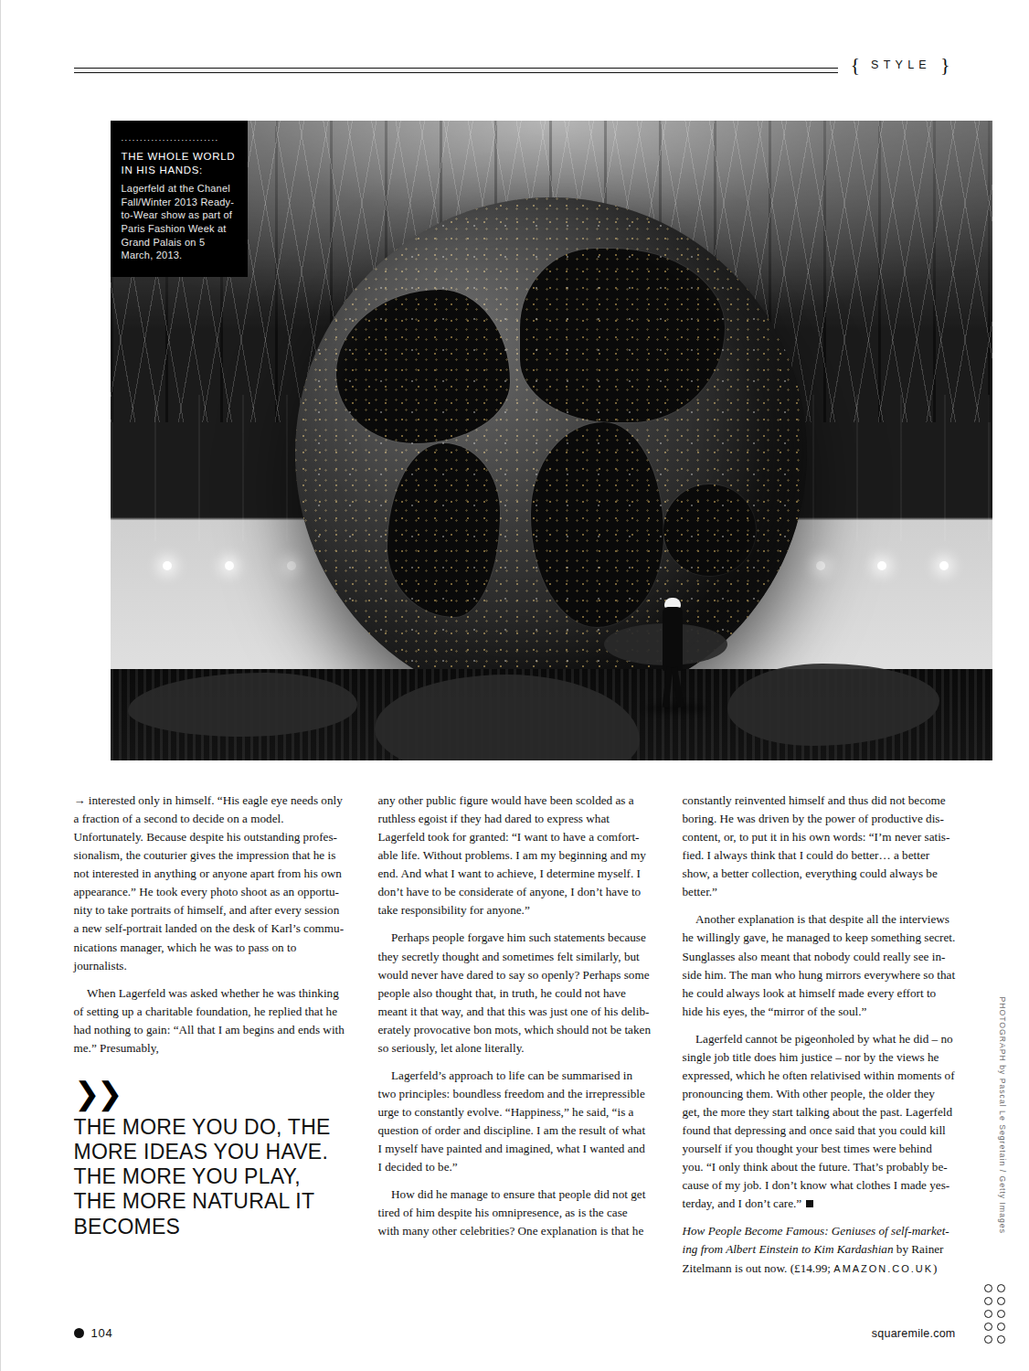{ Style }
..........................
The whole world in his hands:
Lagerfeld at the Chanel Fall/Winter 2013 Ready-to-Wear show as part of Paris Fashion Week at Grand Palais on 5 March, 2013.
→ interested only in himself. “His eagle eye needs only a fraction of a second to decide on a model. Unfortunately. Because despite his outstanding professionalism, the couturier gives the impression that he is not interested in anything or anyone apart from his own appearance.” He took every photo shoot as an opportunity to take portraits of himself, and after every session a new self-portrait landed on the desk of Karl’s communications manager, which he was to pass on to journalists.
When Lagerfeld was asked whether he was thinking of setting up a charitable foundation, he replied that he had nothing to gain: “All that I am begins and ends with me.” Presumably,
❯❯
The more you do, the more ideas you have. The more you play, the more natural it becomes
any other public figure would have been scolded as a ruthless egoist if they had dared to express what Lagerfeld took for granted: “I want to have a comfortable life. Without problems. I am my beginning and my end. And what I want to achieve, I determine myself. I don’t have to be considerate of anyone, I don’t have to take responsibility for anyone.”
Perhaps people forgave him such statements because they secretly thought and sometimes felt similarly, but would never have dared to say so openly? Perhaps some people also thought that, in truth, he could not have meant it that way, and that this was just one of his deliberately provocative bon mots, which should not be taken so seriously, let alone literally.
Lagerfeld’s approach to life can be summarised in two principles: boundless freedom and the irrepressible urge to constantly evolve. “Happiness,” he said, “is a question of order and discipline. I am the result of what I myself have painted and imagined, what I wanted and I decided to be.”
How did he manage to ensure that people did not get tired of him despite his omnipresence, as is the case with many other celebrities? One explanation is that he
constantly reinvented himself and thus did not become boring. He was driven by the power of productive discontent, or, to put it in his own words: “I’m never satisfied. I always think that I could do better… a better show, a better collection, everything could always be better.”
Another explanation is that despite all the interviews he willingly gave, he managed to keep something secret. Sunglasses also meant that nobody could really see inside him. The man who hung mirrors everywhere so that he could always look at himself made every effort to hide his eyes, the “mirror of the soul.”
Lagerfeld cannot be pigeonholed by what he did – no single job title does him justice – nor by the views he expressed, which he often relativised within moments of pronouncing them. With other people, the older they get, the more they start talking about the past. Lagerfeld found that depressing and once said that you could kill yourself if you thought your best times were behind you. “I only think about the future. That’s probably because of my job. I don’t know what clothes I made yesterday, and I don’t care.”
How People Become Famous: Geniuses of self-marketing from Albert Einstein to Kim Kardashian by Rainer Zitelmann is out now. (£14.99; amazon.co.uk)
PHOTOGRAPH by Pascal Le Segretain / Getty Images
104
squaremile.com